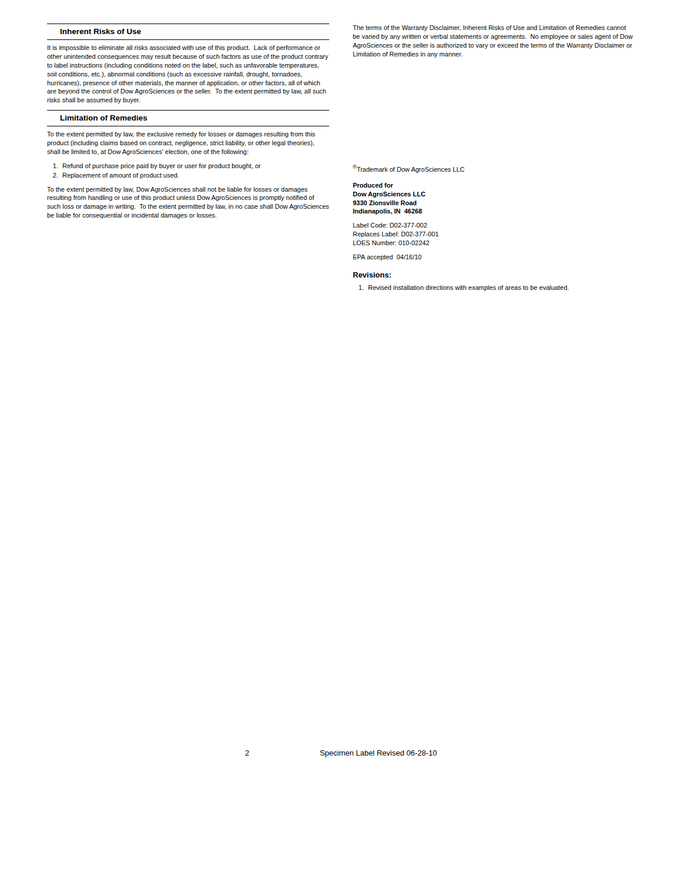Inherent Risks of Use
It is impossible to eliminate all risks associated with use of this product. Lack of performance or other unintended consequences may result because of such factors as use of the product contrary to label instructions (including conditions noted on the label, such as unfavorable temperatures, soil conditions, etc.), abnormal conditions (such as excessive rainfall, drought, tornadoes, hurricanes), presence of other materials, the manner of application, or other factors, all of which are beyond the control of Dow AgroSciences or the seller. To the extent permitted by law, all such risks shall be assumed by buyer.
Limitation of Remedies
To the extent permitted by law, the exclusive remedy for losses or damages resulting from this product (including claims based on contract, negligence, strict liability, or other legal theories), shall be limited to, at Dow AgroSciences' election, one of the following:
Refund of purchase price paid by buyer or user for product bought, or
Replacement of amount of product used.
To the extent permitted by law, Dow AgroSciences shall not be liable for losses or damages resulting from handling or use of this product unless Dow AgroSciences is promptly notified of such loss or damage in writing. To the extent permitted by law, in no case shall Dow AgroSciences be liable for consequential or incidental damages or losses.
The terms of the Warranty Disclaimer, Inherent Risks of Use and Limitation of Remedies cannot be varied by any written or verbal statements or agreements. No employee or sales agent of Dow AgroSciences or the seller is authorized to vary or exceed the terms of the Warranty Disclaimer or Limitation of Remedies in any manner.
®Trademark of Dow AgroSciences LLC
Produced for Dow AgroSciences LLC 9330 Zionsville Road Indianapolis, IN 46268
Label Code: D02-377-002 Replaces Label: D02-377-001 LOES Number: 010-02242
EPA accepted 04/16/10
Revisions:
Revised installation directions with examples of areas to be evaluated.
2 Specimen Label Revised 06-28-10